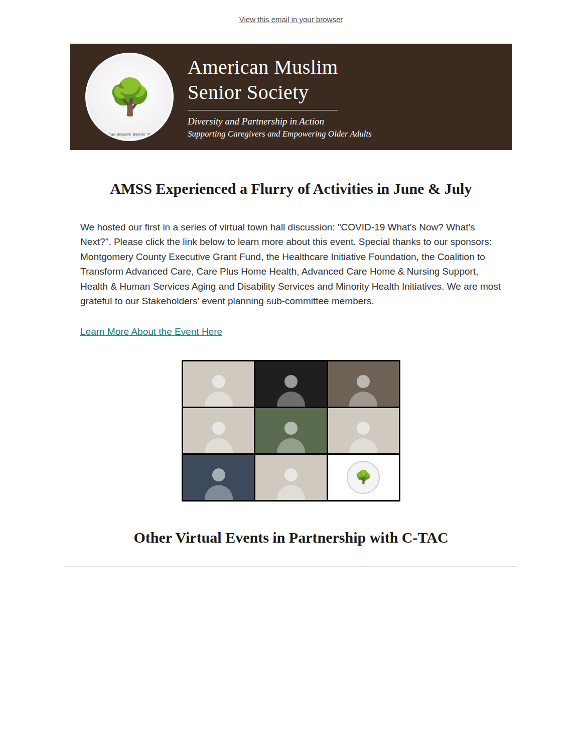View this email in your browser
🌳 American Muslim Senior Society
American Muslim
Senior Society
Diversity and Partnership in Action
Supporting Caregivers and Empowering Older Adults
AMSS Experienced a Flurry of Activities in June & July
We hosted our first in a series of virtual town hall discussion: "COVID-19 What's Now? What's Next?". Please click the link below to learn more about this event. Special thanks to our sponsors: Montgomery County Executive Grant Fund, the Healthcare Initiative Foundation, the Coalition to Transform Advanced Care, Care Plus Home Health, Advanced Care Home & Nursing Support, Health & Human Services Aging and Disability Services and Minority Health Initiatives. We are most grateful to our Stakeholders’ event planning sub-committee members.
Learn More About the Event Here
🌳
Other Virtual Events in Partnership with C-TAC